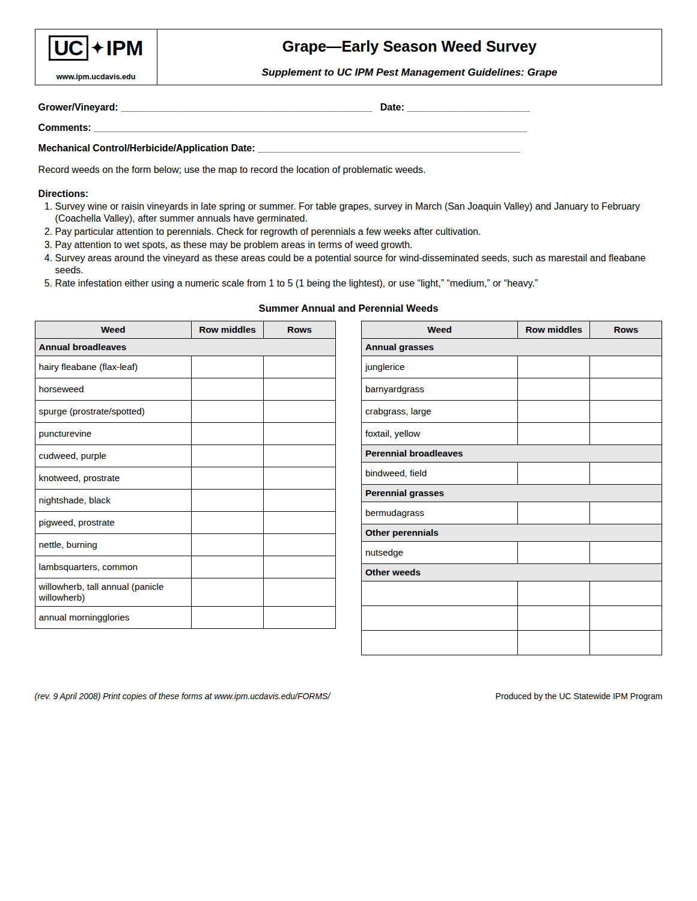UC✦IPM
www.ipm.ucdavis.edu
Grape—Early Season Weed Survey
Supplement to UC IPM Pest Management Guidelines: Grape
Grower/Vineyard: _______________________________________________ Date: _______________________
Comments: _________________________________________________________________________________
Mechanical Control/Herbicide/Application Date: _________________________________________________
Record weeds on the form below; use the map to record the location of problematic weeds.
Directions:
Survey wine or raisin vineyards in late spring or summer. For table grapes, survey in March (San Joaquin Valley) and January to February (Coachella Valley), after summer annuals have germinated.
Pay particular attention to perennials. Check for regrowth of perennials a few weeks after cultivation.
Pay attention to wet spots, as these may be problem areas in terms of weed growth.
Survey areas around the vineyard as these areas could be a potential source for wind-disseminated seeds, such as marestail and fleabane seeds.
Rate infestation either using a numeric scale from 1 to 5 (1 being the lightest), or use “light,” “medium,” or “heavy.”
Summer Annual and Perennial Weeds
| Weed | Row middles | Rows |
| --- | --- | --- |
| Annual broadleaves |
| hairy fleabane (flax-leaf) | | |
| horseweed | | |
| spurge (prostrate/spotted) | | |
| puncturevine | | |
| cudweed, purple | | |
| knotweed, prostrate | | |
| nightshade, black | | |
| pigweed, prostrate | | |
| nettle, burning | | |
| lambsquarters, common | | |
| willowherb, tall annual (panicle willowherb) | | |
| annual morningglories | | |
| Weed | Row middles | Rows |
| --- | --- | --- |
| Annual grasses |
| junglerice | | |
| barnyardgrass | | |
| crabgrass, large | | |
| foxtail, yellow | | |
| Perennial broadleaves |
| bindweed, field | | |
| Perennial grasses |
| bermudagrass | | |
| Other perennials |
| nutsedge | | |
| Other weeds |
(rev. 9 April 2008) Print copies of these forms at www.ipm.ucdavis.edu/FORMS/
Produced by the UC Statewide IPM Program